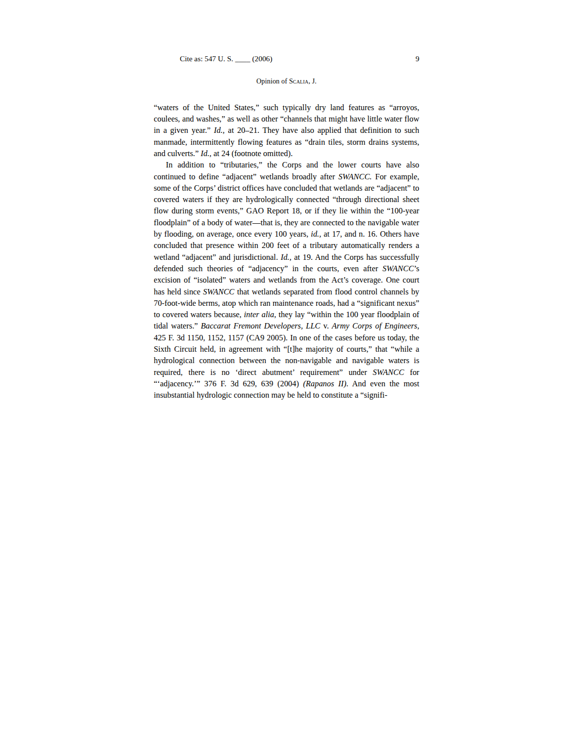Cite as: 547 U. S. ____ (2006) 9
Opinion of Scalia, J.
“waters of the United States,” such typically dry land features as “arroyos, coulees, and washes,” as well as other “channels that might have little water flow in a given year.” Id., at 20–21. They have also applied that definition to such manmade, intermittently flowing features as “drain tiles, storm drains systems, and culverts.” Id., at 24 (footnote omitted).
In addition to “tributaries,” the Corps and the lower courts have also continued to define “adjacent” wetlands broadly after SWANCC. For example, some of the Corps’ district offices have concluded that wetlands are “adjacent” to covered waters if they are hydrologically connected “through directional sheet flow during storm events,” GAO Report 18, or if they lie within the “100-year floodplain” of a body of water—that is, they are connected to the navigable water by flooding, on average, once every 100 years, id., at 17, and n. 16. Others have concluded that presence within 200 feet of a tributary automatically renders a wetland “adjacent” and jurisdictional. Id., at 19. And the Corps has successfully defended such theories of “adjacency” in the courts, even after SWANCC’s excision of “isolated” waters and wetlands from the Act’s coverage. One court has held since SWANCC that wetlands separated from flood control channels by 70-foot-wide berms, atop which ran maintenance roads, had a “significant nexus” to covered waters because, inter alia, they lay “within the 100 year floodplain of tidal waters.” Baccarat Fremont Developers, LLC v. Army Corps of Engineers, 425 F. 3d 1150, 1152, 1157 (CA9 2005). In one of the cases before us today, the Sixth Circuit held, in agreement with “[t]he majority of courts,” that “while a hydrological connection between the non-navigable and navigable waters is required, there is no ‘direct abutment’ requirement” under SWANCC for “‘adjacency.’” 376 F. 3d 629, 639 (2004) (Rapanos II). And even the most insubstantial hydrologic connection may be held to constitute a “signifi-